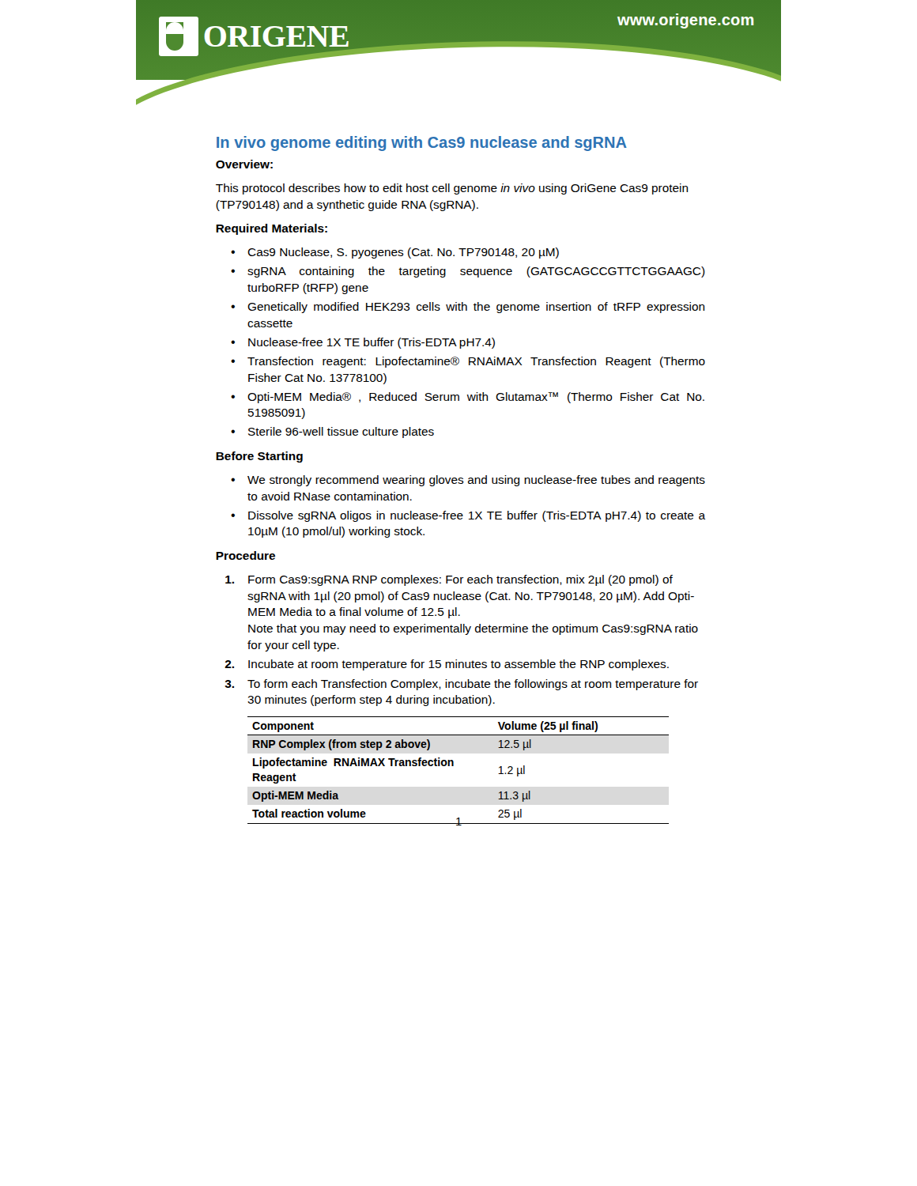www.origene.com
ORIGENE
In vivo genome editing with Cas9 nuclease and sgRNA
Overview:
This protocol describes how to edit host cell genome in vivo using OriGene Cas9 protein (TP790148) and a synthetic guide RNA (sgRNA).
Required Materials:
Cas9 Nuclease, S. pyogenes (Cat. No. TP790148, 20 µM)
sgRNA containing the targeting sequence (GATGCAGCCGTTCTGGAAGC) turboRFP (tRFP) gene
Genetically modified HEK293 cells with the genome insertion of tRFP expression cassette
Nuclease-free 1X TE buffer (Tris-EDTA pH7.4)
Transfection reagent: Lipofectamine® RNAiMAX Transfection Reagent (Thermo Fisher Cat No. 13778100)
Opti-MEM Media® , Reduced Serum with Glutamax™ (Thermo Fisher Cat No. 51985091)
Sterile 96-well tissue culture plates
Before Starting
We strongly recommend wearing gloves and using nuclease-free tubes and reagents to avoid RNase contamination.
Dissolve sgRNA oligos in nuclease-free 1X TE buffer (Tris-EDTA pH7.4) to create a 10µM (10 pmol/ul) working stock.
Procedure
Form Cas9:sgRNA RNP complexes: For each transfection, mix 2µl (20 pmol) of sgRNA with 1µl (20 pmol) of Cas9 nuclease (Cat. No. TP790148, 20 µM). Add Opti-MEM Media to a final volume of 12.5 µl. Note that you may need to experimentally determine the optimum Cas9:sgRNA ratio for your cell type.
Incubate at room temperature for 15 minutes to assemble the RNP complexes.
To form each Transfection Complex, incubate the followings at room temperature for 30 minutes (perform step 4 during incubation).
| Component | Volume (25 µl final) |
| RNP Complex (from step 2 above) | 12.5 µl |
| Lipofectamine RNAiMAX Transfection Reagent | 1.2 µl |
| Opti-MEM Media | 11.3 µl |
| Total reaction volume | 25 µl |
1